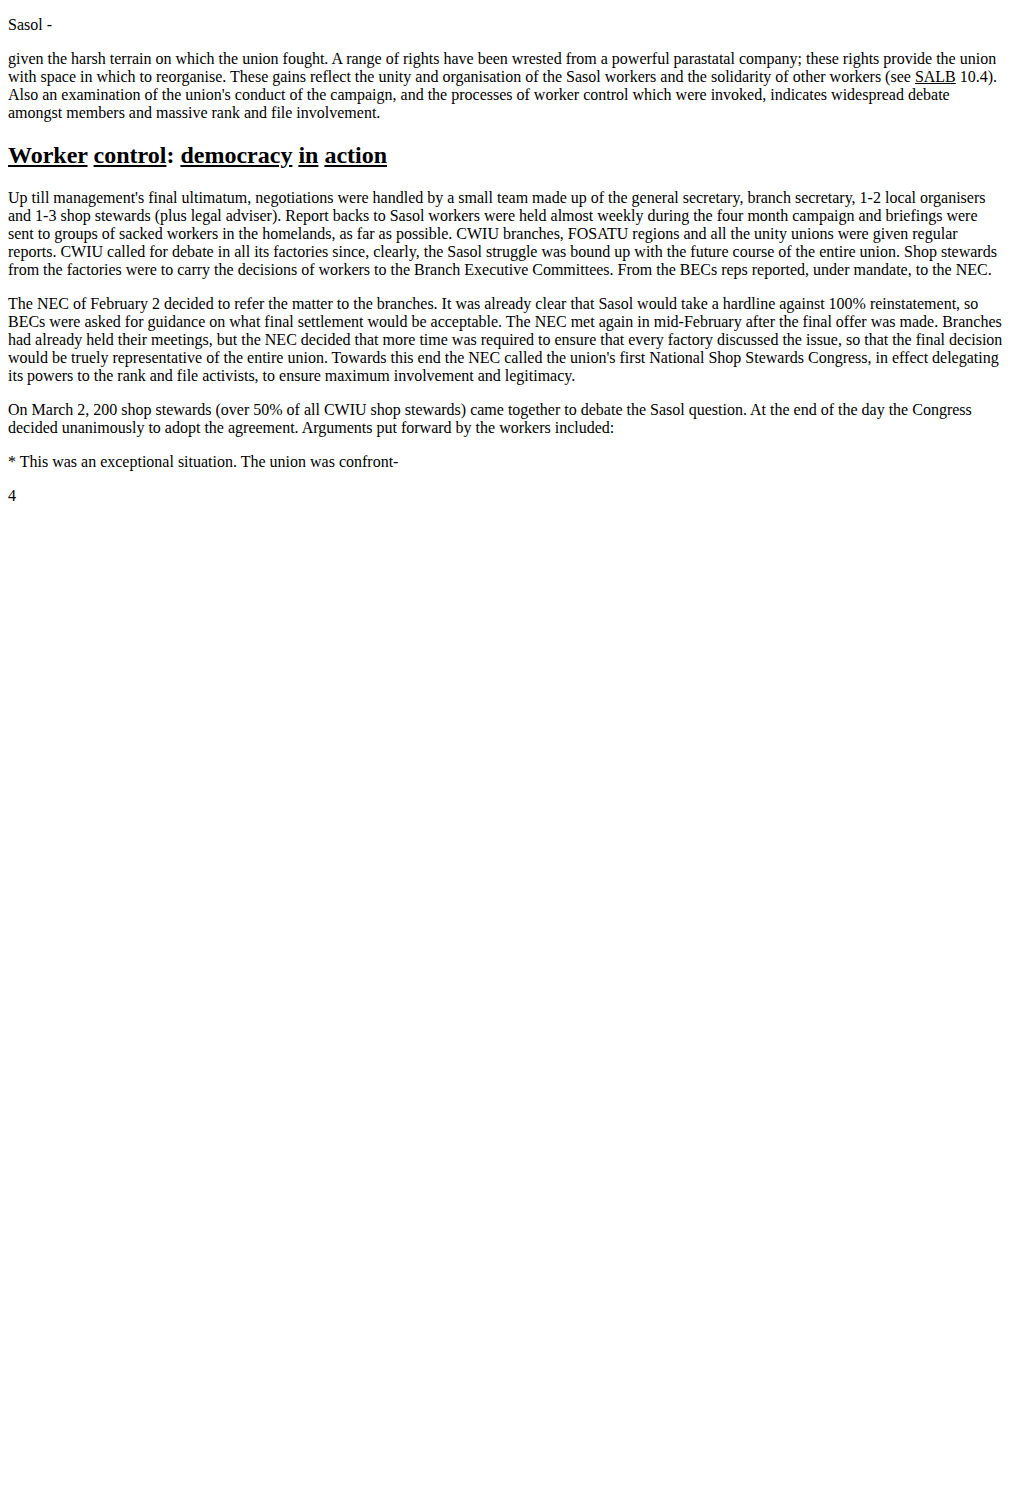Sasol -
given the harsh terrain on which the union fought. A range of rights have been wrested from a powerful parastatal company; these rights provide the union with space in which to reorganise. These gains reflect the unity and organisation of the Sasol workers and the solidarity of other workers (see SALB 10.4). Also an examination of the union's conduct of the campaign, and the processes of worker control which were invoked, indicates widespread debate amongst members and massive rank and file involvement.
Worker control: democracy in action
Up till management's final ultimatum, negotiations were handled by a small team made up of the general secretary, branch secretary, 1-2 local organisers and 1-3 shop stewards (plus legal adviser). Report backs to Sasol workers were held almost weekly during the four month campaign and briefings were sent to groups of sacked workers in the homelands, as far as possible. CWIU branches, FOSATU regions and all the unity unions were given regular reports. CWIU called for debate in all its factories since, clearly, the Sasol struggle was bound up with the future course of the entire union. Shop stewards from the factories were to carry the decisions of workers to the Branch Executive Committees. From the BECs reps reported, under mandate, to the NEC.
The NEC of February 2 decided to refer the matter to the branches. It was already clear that Sasol would take a hardline against 100% reinstatement, so BECs were asked for guidance on what final settlement would be acceptable. The NEC met again in mid-February after the final offer was made. Branches had already held their meetings, but the NEC decided that more time was required to ensure that every factory discussed the issue, so that the final decision would be truely representative of the entire union. Towards this end the NEC called the union's first National Shop Stewards Congress, in effect delegating its powers to the rank and file activists, to ensure maximum involvement and legitimacy.
On March 2, 200 shop stewards (over 50% of all CWIU shop stewards) came together to debate the Sasol question. At the end of the day the Congress decided unanimously to adopt the agreement. Arguments put forward by the workers included:
* This was an exceptional situation. The union was confront-
4